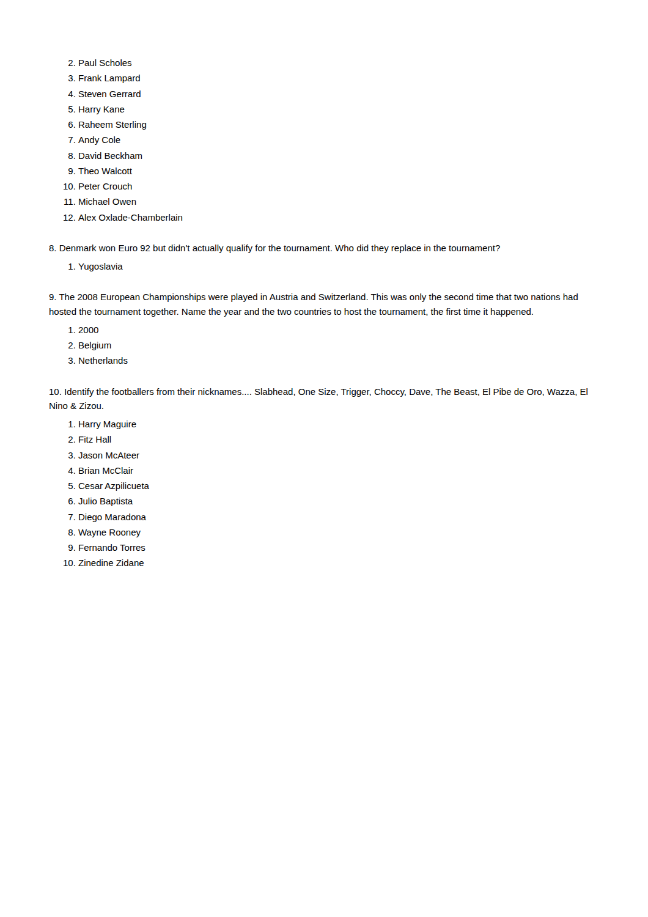Paul Scholes
Frank Lampard
Steven Gerrard
Harry Kane
Raheem Sterling
Andy Cole
David Beckham
Theo Walcott
Peter Crouch
Michael Owen
Alex Oxlade-Chamberlain
8. Denmark won Euro 92 but didn't actually qualify for the tournament. Who did they replace in the tournament?
Yugoslavia
9. The 2008 European Championships were played in Austria and Switzerland. This was only the second time that two nations had hosted the tournament together. Name the year and the two countries to host the tournament, the first time it happened.
2000
Belgium
Netherlands
10. Identify the footballers from their nicknames.... Slabhead, One Size, Trigger, Choccy, Dave, The Beast, El Pibe de Oro, Wazza, El Nino & Zizou.
Harry Maguire
Fitz Hall
Jason McAteer
Brian McClair
Cesar Azpilicueta
Julio Baptista
Diego Maradona
Wayne Rooney
Fernando Torres
Zinedine Zidane